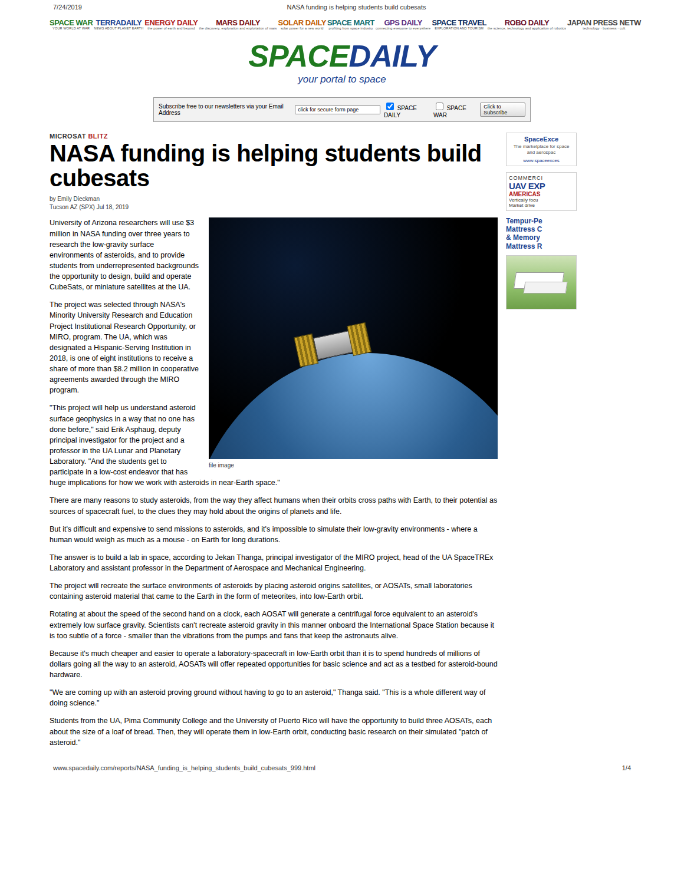7/24/2019
NASA funding is helping students build cubesats
SPACE WAR
YOUR WORLD AT WAR
TERRADAILY
NEWS ABOUT PLANET EARTH
ENERGY DAILY
the power of earth and beyond
MARS DAILY
the discovery, exploration and exploitation of mars
SOLAR DAILY
solar power for a new world
SPACE MART
profiting from space industry
GPS DAILY
connecting everyone to everywhere
SPACE TRAVEL
EXPLORATION AND TOURISM
ROBO DAILY
the science, technology and application of robotics
JAPAN PRESS NETW
technology · business · cult
SPACEDAILY
your portal to space
Subscribe free to our newsletters via your Email Address SPACE DAILY SPACE WAR Click to Subscribe
MICROSAT BLITZ
NASA funding is helping students build cubesats
by Emily Dieckman
Tucson AZ (SPX) Jul 18, 2019
file image
University of Arizona researchers will use $3 million in NASA funding over three years to research the low-gravity surface environments of asteroids, and to provide students from underrepresented backgrounds the opportunity to design, build and operate CubeSats, or miniature satellites at the UA.
The project was selected through NASA's Minority University Research and Education Project Institutional Research Opportunity, or MIRO, program. The UA, which was designated a Hispanic-Serving Institution in 2018, is one of eight institutions to receive a share of more than $8.2 million in cooperative agreements awarded through the MIRO program.
"This project will help us understand asteroid surface geophysics in a way that no one has done before," said Erik Asphaug, deputy principal investigator for the project and a professor in the UA Lunar and Planetary Laboratory. "And the students get to participate in a low-cost endeavor that has huge implications for how we work with asteroids in near-Earth space."
There are many reasons to study asteroids, from the way they affect humans when their orbits cross paths with Earth, to their potential as sources of spacecraft fuel, to the clues they may hold about the origins of planets and life.
But it's difficult and expensive to send missions to asteroids, and it's impossible to simulate their low-gravity environments - where a human would weigh as much as a mouse - on Earth for long durations.
The answer is to build a lab in space, according to Jekan Thanga, principal investigator of the MIRO project, head of the UA SpaceTREx Laboratory and assistant professor in the Department of Aerospace and Mechanical Engineering.
The project will recreate the surface environments of asteroids by placing asteroid origins satellites, or AOSATs, small laboratories containing asteroid material that came to the Earth in the form of meteorites, into low-Earth orbit.
Rotating at about the speed of the second hand on a clock, each AOSAT will generate a centrifugal force equivalent to an asteroid's extremely low surface gravity. Scientists can't recreate asteroid gravity in this manner onboard the International Space Station because it is too subtle of a force - smaller than the vibrations from the pumps and fans that keep the astronauts alive.
Because it's much cheaper and easier to operate a laboratory-spacecraft in low-Earth orbit than it is to spend hundreds of millions of dollars going all the way to an asteroid, AOSATs will offer repeated opportunities for basic science and act as a testbed for asteroid-bound hardware.
"We are coming up with an asteroid proving ground without having to go to an asteroid," Thanga said. "This is a whole different way of doing science."
Students from the UA, Pima Community College and the University of Puerto Rico will have the opportunity to build three AOSATs, each about the size of a loaf of bread. Then, they will operate them in low-Earth orbit, conducting basic research on their simulated "patch of asteroid."
SpaceExce
The marketplace for space and aerospac
www.spaceexces
COMMERCI
UAV EXP
AMERICAS
Vertically focu
Market drive
Tempur-Pe
Mattress C
& Memory
Mattress R
www.spacedaily.com/reports/NASA_funding_is_helping_students_build_cubesats_999.html
1/4